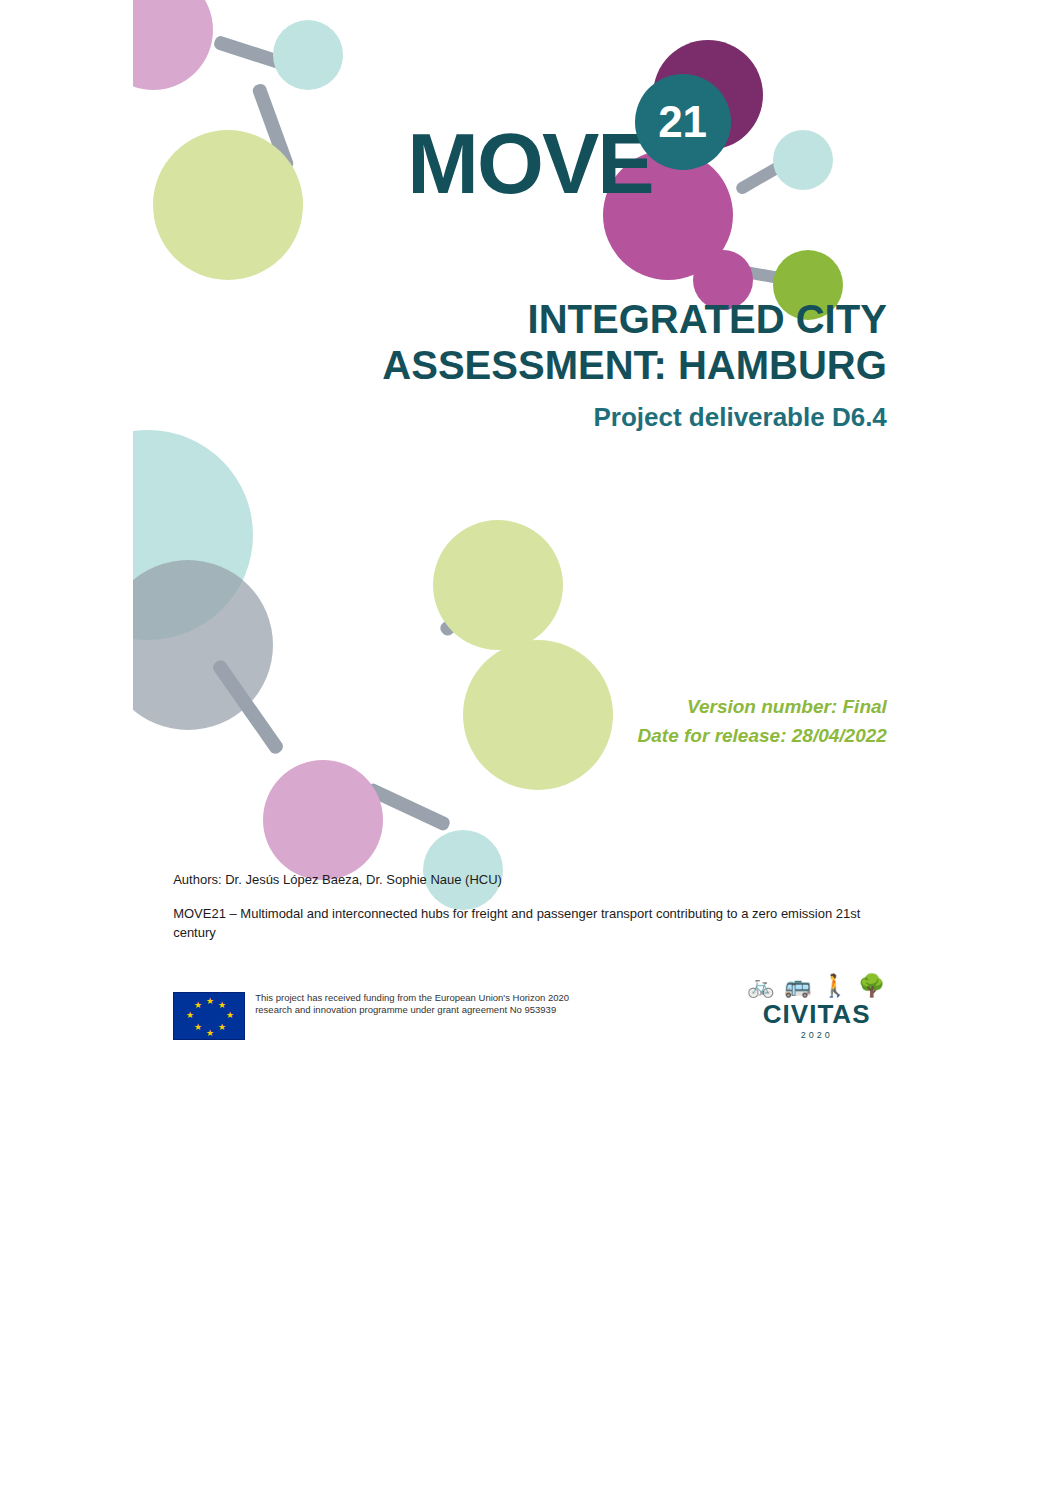MOVE21
INTEGRATED CITY
ASSESSMENT: HAMBURG
Project deliverable D6.4
Version number: Final
Date for release: 28/04/2022
Authors: Dr. Jesús López Baeza, Dr. Sophie Naue (HCU)
MOVE21 – Multimodal and interconnected hubs for freight and passenger transport contributing to a zero emission 21st century
★ ★ ★ ★ ★ ★ ★ ★
This project has received funding from the European Union's Horizon 2020 research and innovation programme under grant agreement No 953939
🚲 🚌 🚶 🌳
CIVITAS
2020